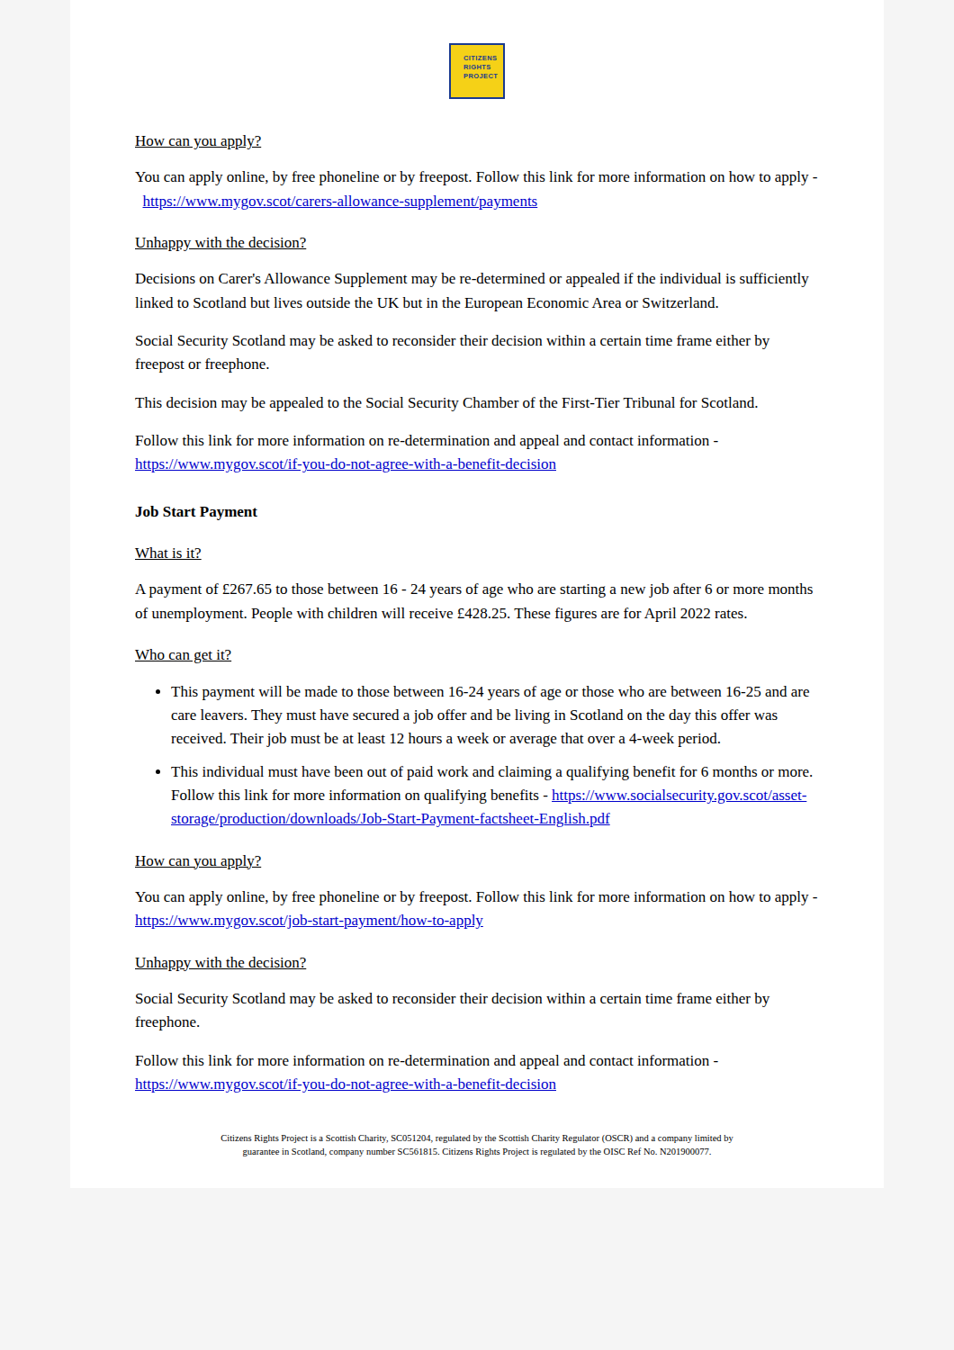CITIZENS
RIGHTS
PROJECT
How can you apply?
You can apply online, by free phoneline or by freepost. Follow this link for more information on how to apply - https://www.mygov.scot/carers-allowance-supplement/payments
Unhappy with the decision?
Decisions on Carer's Allowance Supplement may be re-determined or appealed if the individual is sufficiently linked to Scotland but lives outside the UK but in the European Economic Area or Switzerland.
Social Security Scotland may be asked to reconsider their decision within a certain time frame either by freepost or freephone.
This decision may be appealed to the Social Security Chamber of the First-Tier Tribunal for Scotland.
Follow this link for more information on re-determination and appeal and contact information - https://www.mygov.scot/if-you-do-not-agree-with-a-benefit-decision
Job Start Payment
What is it?
A payment of £267.65 to those between 16 - 24 years of age who are starting a new job after 6 or more months of unemployment. People with children will receive £428.25. These figures are for April 2022 rates.
Who can get it?
This payment will be made to those between 16-24 years of age or those who are between 16-25 and are care leavers. They must have secured a job offer and be living in Scotland on the day this offer was received. Their job must be at least 12 hours a week or average that over a 4-week period.
This individual must have been out of paid work and claiming a qualifying benefit for 6 months or more. Follow this link for more information on qualifying benefits - https://www.socialsecurity.gov.scot/asset-storage/production/downloads/Job-Start-Payment-factsheet-English.pdf
How can you apply?
You can apply online, by free phoneline or by freepost. Follow this link for more information on how to apply - https://www.mygov.scot/job-start-payment/how-to-apply
Unhappy with the decision?
Social Security Scotland may be asked to reconsider their decision within a certain time frame either by freephone.
Follow this link for more information on re-determination and appeal and contact information - https://www.mygov.scot/if-you-do-not-agree-with-a-benefit-decision
Citizens Rights Project is a Scottish Charity, SC051204, regulated by the Scottish Charity Regulator (OSCR) and a company limited by
guarantee in Scotland, company number SC561815. Citizens Rights Project is regulated by the OISC Ref No. N201900077.